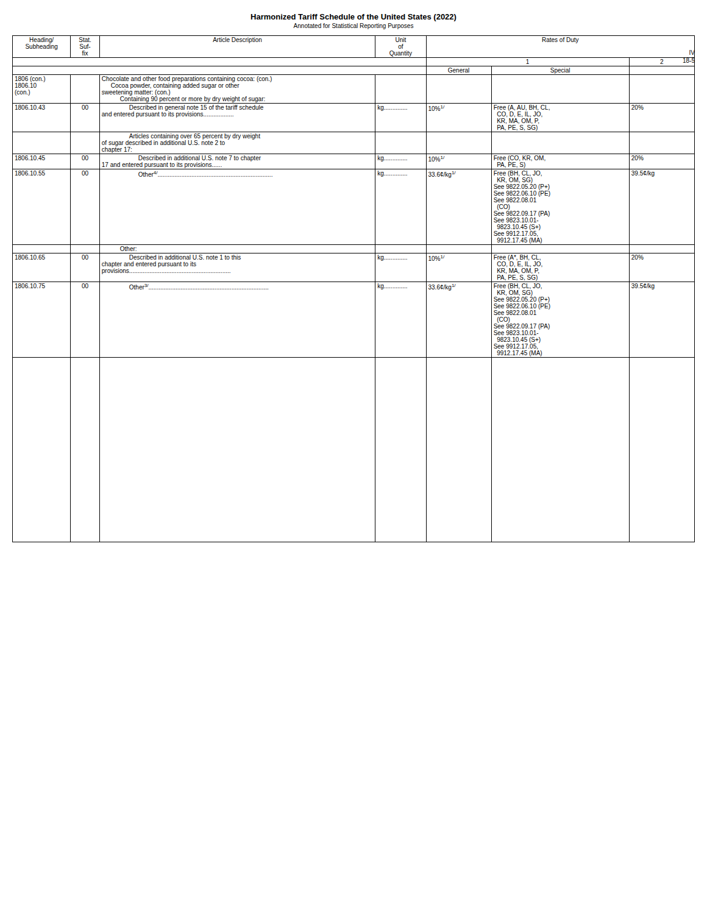Harmonized Tariff Schedule of the United States (2022)
Annotated for Statistical Reporting Purposes
IV
18-5
| Heading/ Subheading | Stat. Suf- fix | Article Description | Unit of Quantity | Rates of Duty |
| --- | --- | --- | --- | --- |
| | 1 | 2 |
| | General | Special | |
| 1806 (con.) 1806.10 (con.) | | Chocolate and other food preparations containing cocoa: (con.) Cocoa powder, containing added sugar or other sweetening matter: (con.) Containing 90 percent or more by dry weight of sugar: | | | | |
| 1806.10.43 | 00 | Described in general note 15 of the tariff schedule and entered pursuant to its provisions .................. | kg .............. | 10% 1/ | Free (A, AU, BH, CL, CO, D, E, IL, JO, KR, MA, OM, P, PA, PE, S, SG) | 20% |
| | | Articles containing over 65 percent by dry weight of sugar described in additional U.S. note 2 to chapter 17: | | | | |
| 1806.10.45 | 00 | Described in additional U.S. note 7 to chapter 17 and entered pursuant to its provisions ...... | kg .............. | 10% 1/ | Free (CO, KR, OM, PA, PE, S) | 20% |
| 1806.10.55 | 00 | Other 4/ .................................................................... | kg .............. | 33.6¢/kg 1/ | Free (BH, CL, JO, KR, OM, SG) See 9822.05.20 (P+) See 9822.06.10 (PE) See 9822.08.01 (CO) See 9822.09.17 (PA) See 9823.10.01- 9823.10.45 (S+) See 9912.17.05, 9912.17.45 (MA) | 39.5¢/kg |
| | | Other: | | | | |
| 1806.10.65 | 00 | Described in additional U.S. note 1 to this chapter and entered pursuant to its provisions ............................................................ | kg .............. | 10% 1/ | Free (A*, BH, CL, CO, D, E, IL, JO, KR, MA, OM, P, PA, PE, S, SG) | 20% |
| 1806.10.75 | 00 | Other 3/ ....................................................................... | kg .............. | 33.6¢/kg 1/ | Free (BH, CL, JO, KR, OM, SG) See 9822.05.20 (P+) See 9822.06.10 (PE) See 9822.08.01 (CO) See 9822.09.17 (PA) See 9823.10.01- 9823.10.45 (S+) See 9912.17.05, 9912.17.45 (MA) | 39.5¢/kg |